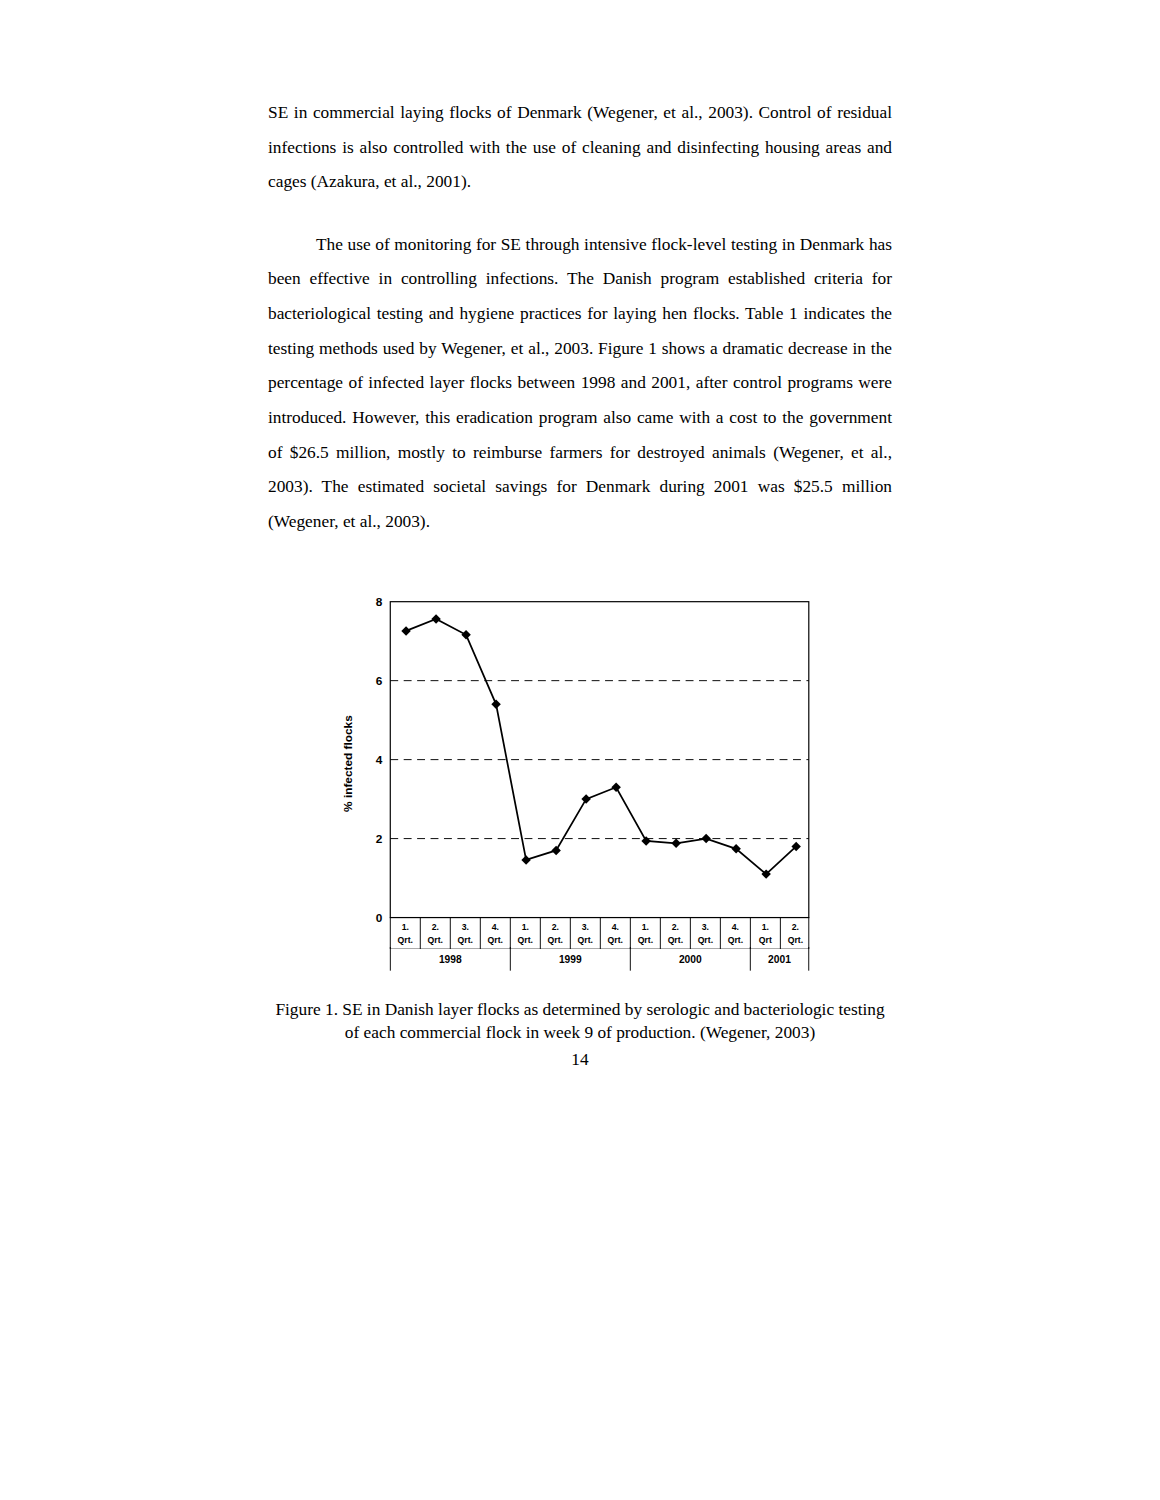SE in commercial laying flocks of Denmark (Wegener, et al., 2003). Control of residual infections is also controlled with the use of cleaning and disinfecting housing areas and cages (Azakura, et al., 2001).
The use of monitoring for SE through intensive flock-level testing in Denmark has been effective in controlling infections. The Danish program established criteria for bacteriological testing and hygiene practices for laying hen flocks. Table 1 indicates the testing methods used by Wegener, et al., 2003. Figure 1 shows a dramatic decrease in the percentage of infected layer flocks between 1998 and 2001, after control programs were introduced. However, this eradication program also came with a cost to the government of $26.5 million, mostly to reimburse farmers for destroyed animals (Wegener, et al., 2003). The estimated societal savings for Denmark during 2001 was $25.5 million (Wegener, et al., 2003).
% infected flocks 8 6 4 2 0 1.Qrt. 2.Qrt. 3.Qrt. 4.Qrt. 1.Qrt. 2.Qrt. 3.Qrt. 4.Qrt. 1.Qrt. 2.Qrt. 3.Qrt. 4.Qrt. 1.Qrt 2.Qrt. 1998 1999 2000 2001
Figure 1. SE in Danish layer flocks as determined by serologic and bacteriologic testing
of each commercial flock in week 9 of production. (Wegener, 2003)
14